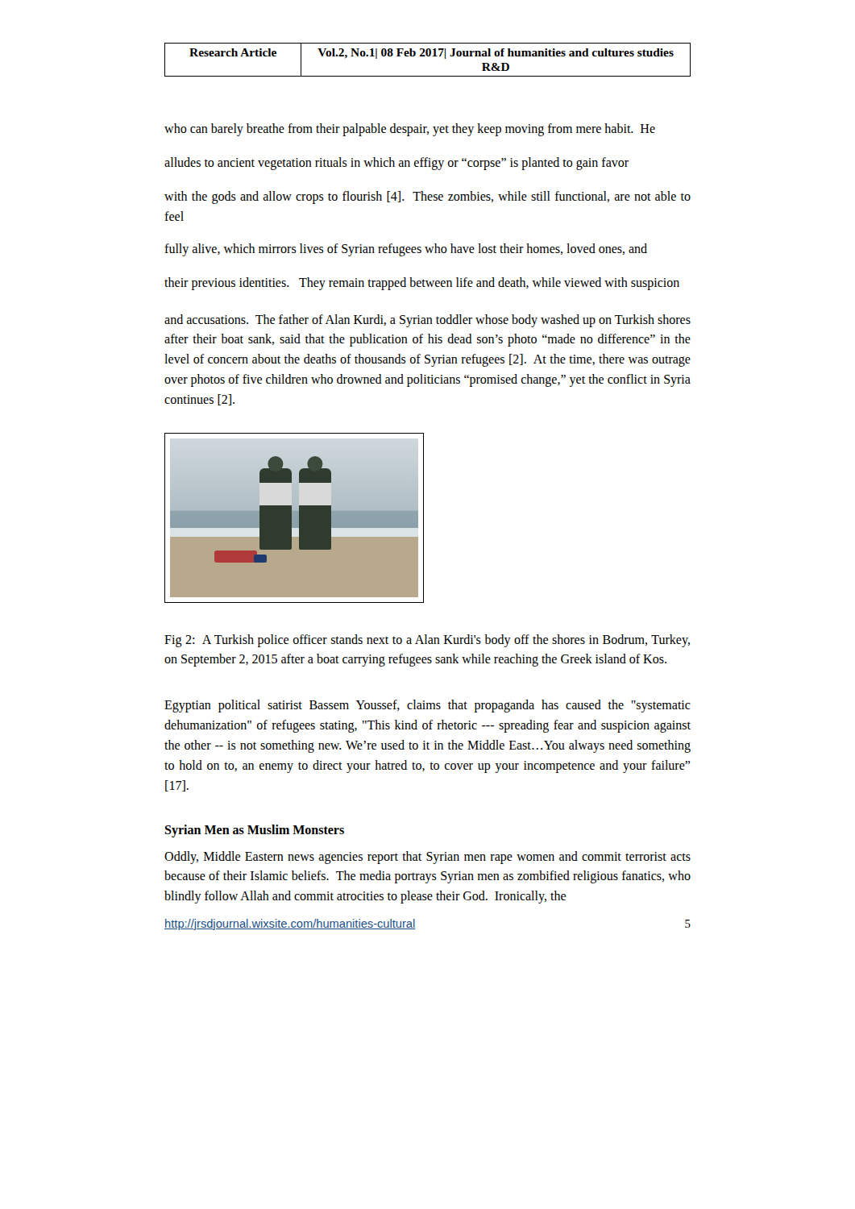Research Article
Vol.2, No.1| 08 Feb 2017| Journal of humanities and cultures studies R&D
who can barely breathe from their palpable despair, yet they keep moving from mere habit. He
alludes to ancient vegetation rituals in which an effigy or “corpse” is planted to gain favor
with the gods and allow crops to flourish [4]. These zombies, while still functional, are not able to feel
fully alive, which mirrors lives of Syrian refugees who have lost their homes, loved ones, and
their previous identities. They remain trapped between life and death, while viewed with suspicion
and accusations. The father of Alan Kurdi, a Syrian toddler whose body washed up on Turkish shores after their boat sank, said that the publication of his dead son’s photo “made no difference” in the level of concern about the deaths of thousands of Syrian refugees [2]. At the time, there was outrage over photos of five children who drowned and politicians “promised change,” yet the conflict in Syria continues [2].
Fig 2: A Turkish police officer stands next to a Alan Kurdi's body off the shores in Bodrum, Turkey, on September 2, 2015 after a boat carrying refugees sank while reaching the Greek island of Kos.
Egyptian political satirist Bassem Youssef, claims that propaganda has caused the "systematic dehumanization" of refugees stating, "This kind of rhetoric --- spreading fear and suspicion against the other -- is not something new. We’re used to it in the Middle East…You always need something to hold on to, an enemy to direct your hatred to, to cover up your incompetence and your failure” [17].
Syrian Men as Muslim Monsters
Oddly, Middle Eastern news agencies report that Syrian men rape women and commit terrorist acts because of their Islamic beliefs. The media portrays Syrian men as zombified religious fanatics, who blindly follow Allah and commit atrocities to please their God. Ironically, the
http://jrsdjournal.wixsite.com/humanities-cultural 5